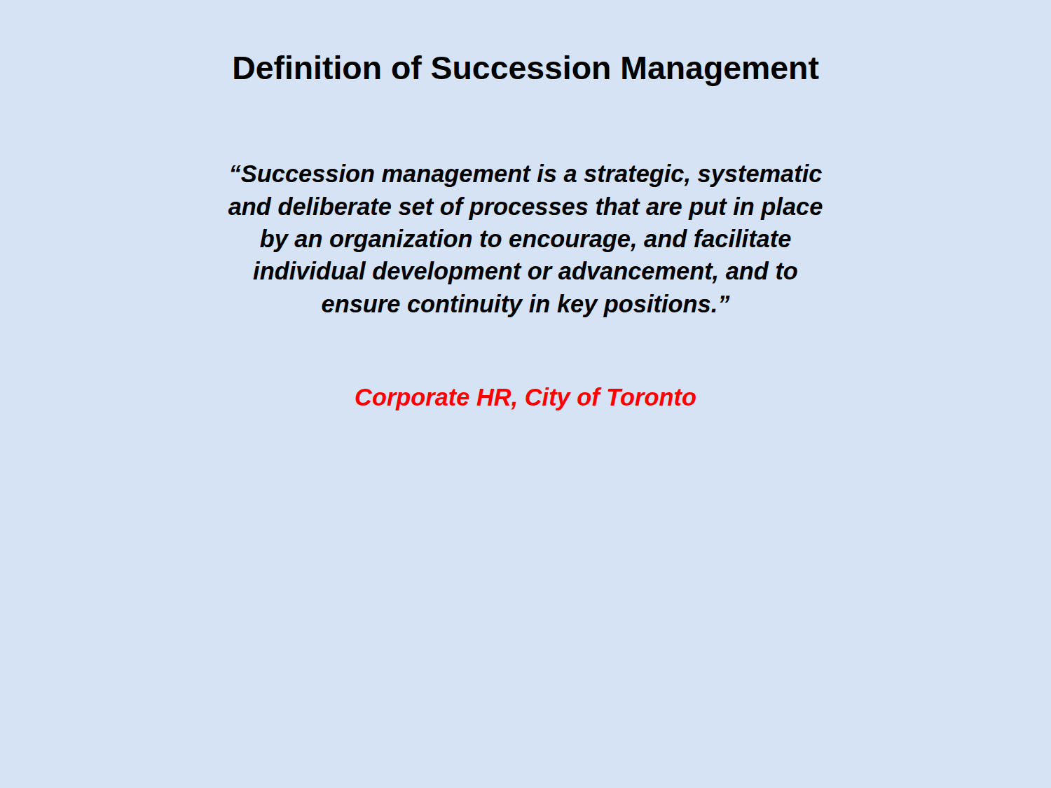Definition of Succession Management
“Succession management is a strategic, systematic and deliberate set of processes that are put in place by an organization to encourage, and facilitate individual development or advancement, and to ensure continuity in key positions.”
Corporate HR, City of Toronto